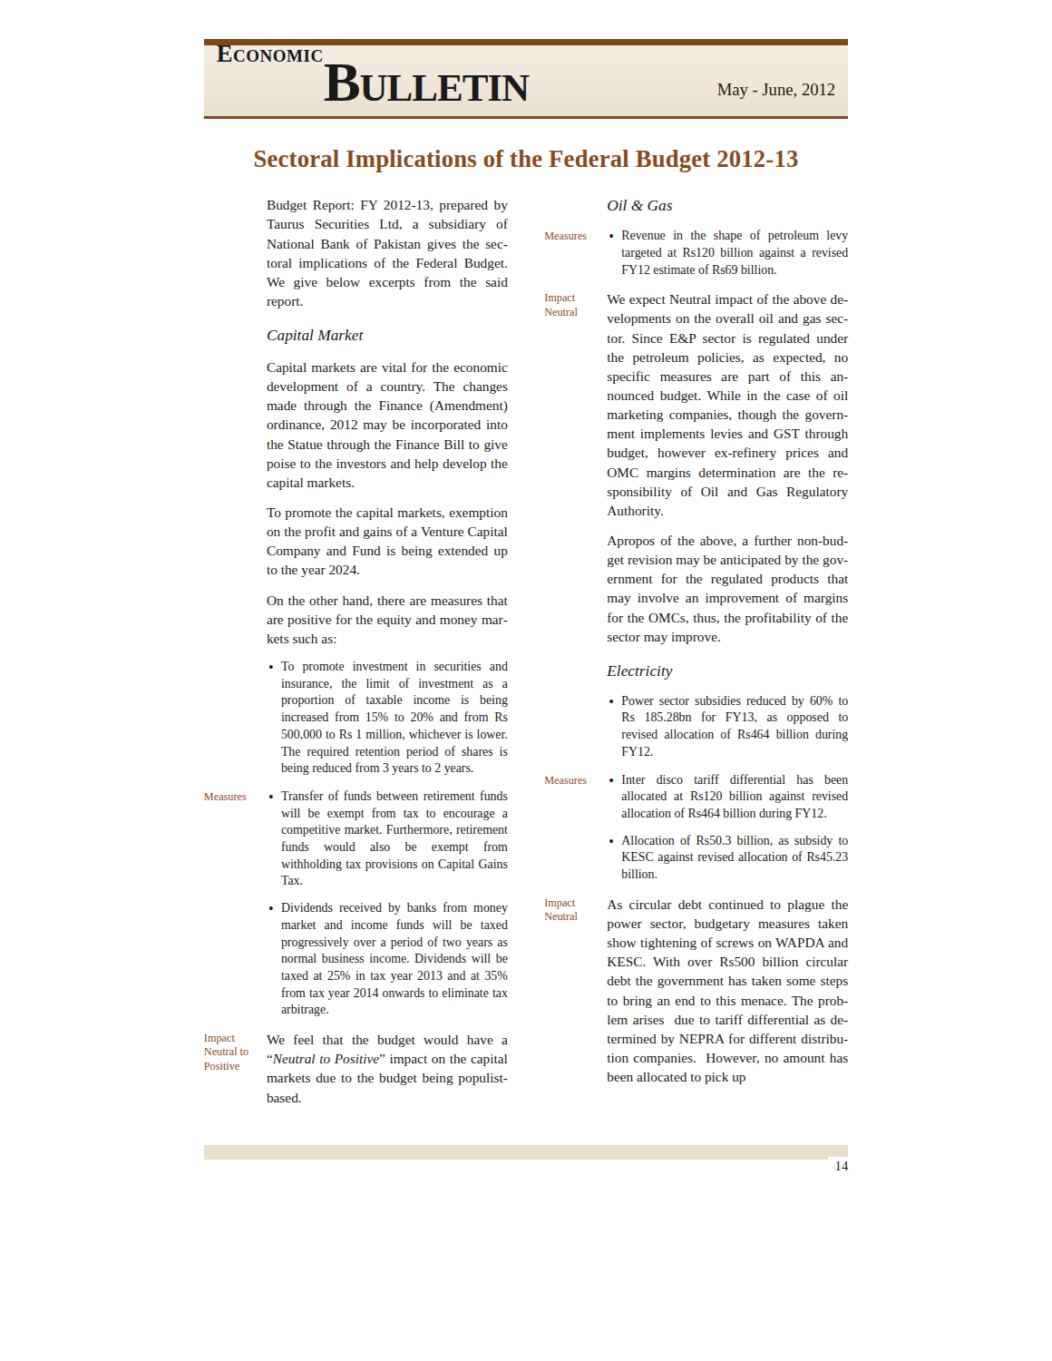Economic Bulletin
May - June, 2012
Sectoral Implications of the Federal Budget 2012-13
Budget Report: FY 2012-13, prepared by Taurus Securities Ltd, a subsidiary of National Bank of Pakistan gives the sectoral implications of the Federal Budget. We give below excerpts from the said report.
Capital Market
Capital markets are vital for the economic development of a country. The changes made through the Finance (Amendment) ordinance, 2012 may be incorporated into the Statue through the Finance Bill to give poise to the investors and help develop the capital markets.
To promote the capital markets, exemption on the profit and gains of a Venture Capital Company and Fund is being extended up to the year 2024.
On the other hand, there are measures that are positive for the equity and money markets such as:
To promote investment in securities and insurance, the limit of investment as a proportion of taxable income is being increased from 15% to 20% and from Rs 500,000 to Rs 1 million, whichever is lower. The required retention period of shares is being reduced from 3 years to 2 years.
Measures
Transfer of funds between retirement funds will be exempt from tax to encourage a competitive market. Furthermore, retirement funds would also be exempt from withholding tax provisions on Capital Gains Tax.
Dividends received by banks from money market and income funds will be taxed progressively over a period of two years as normal business income. Dividends will be taxed at 25% in tax year 2013 and at 35% from tax year 2014 onwards to eliminate tax arbitrage.
Impact
Neutral to
Positive
We feel that the budget would have a “Neutral to Positive” impact on the capital markets due to the budget being populist-based.
Oil & Gas
Measures
Revenue in the shape of petroleum levy targeted at Rs120 billion against a revised FY12 estimate of Rs69 billion.
Impact
Neutral
We expect Neutral impact of the above developments on the overall oil and gas sector. Since E&P sector is regulated under the petroleum policies, as expected, no specific measures are part of this announced budget. While in the case of oil marketing companies, though the government implements levies and GST through budget, however ex-refinery prices and OMC margins determination are the responsibility of Oil and Gas Regulatory Authority.
Apropos of the above, a further non-budget revision may be anticipated by the government for the regulated products that may involve an improvement of margins for the OMCs, thus, the profitability of the sector may improve.
Electricity
Power sector subsidies reduced by 60% to Rs 185.28bn for FY13, as opposed to revised allocation of Rs464 billion during FY12.
Measures
Inter disco tariff differential has been allocated at Rs120 billion against revised allocation of Rs464 billion during FY12.
Allocation of Rs50.3 billion, as subsidy to KESC against revised allocation of Rs45.23 billion.
Impact
Neutral
As circular debt continued to plague the power sector, budgetary measures taken show tightening of screws on WAPDA and KESC. With over Rs500 billion circular debt the government has taken some steps to bring an end to this menace. The problem arises due to tariff differential as determined by NEPRA for different distribution companies. However, no amount has been allocated to pick up
14